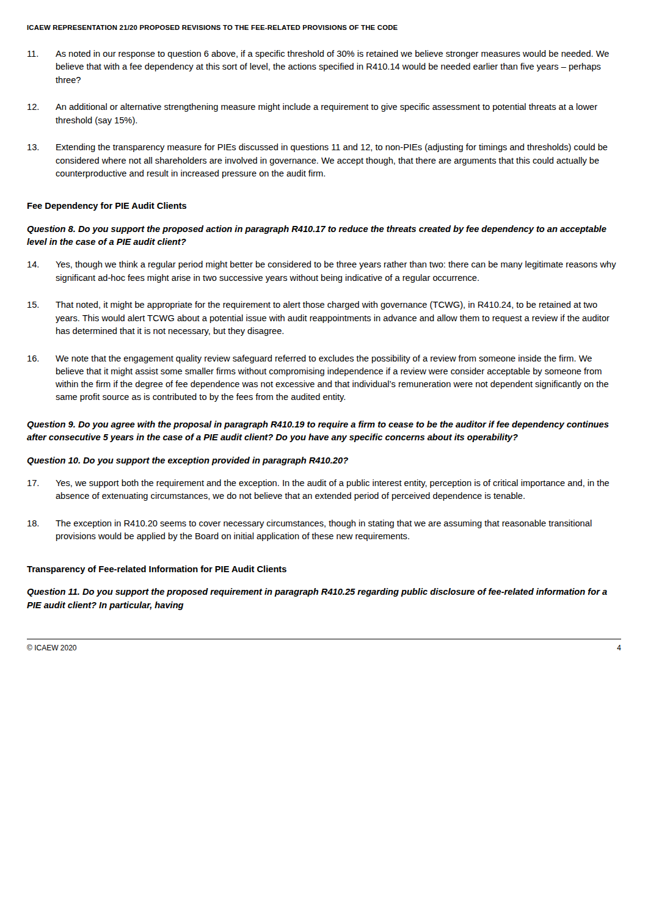ICAEW REPRESENTATION 21/20 PROPOSED REVISIONS TO THE FEE-RELATED PROVISIONS OF THE CODE
11. As noted in our response to question 6 above, if a specific threshold of 30% is retained we believe stronger measures would be needed. We believe that with a fee dependency at this sort of level, the actions specified in R410.14 would be needed earlier than five years – perhaps three?
12. An additional or alternative strengthening measure might include a requirement to give specific assessment to potential threats at a lower threshold (say 15%).
13. Extending the transparency measure for PIEs discussed in questions 11 and 12, to non-PIEs (adjusting for timings and thresholds) could be considered where not all shareholders are involved in governance. We accept though, that there are arguments that this could actually be counterproductive and result in increased pressure on the audit firm.
Fee Dependency for PIE Audit Clients
Question 8. Do you support the proposed action in paragraph R410.17 to reduce the threats created by fee dependency to an acceptable level in the case of a PIE audit client?
14. Yes, though we think a regular period might better be considered to be three years rather than two: there can be many legitimate reasons why significant ad-hoc fees might arise in two successive years without being indicative of a regular occurrence.
15. That noted, it might be appropriate for the requirement to alert those charged with governance (TCWG), in R410.24, to be retained at two years. This would alert TCWG about a potential issue with audit reappointments in advance and allow them to request a review if the auditor has determined that it is not necessary, but they disagree.
16. We note that the engagement quality review safeguard referred to excludes the possibility of a review from someone inside the firm. We believe that it might assist some smaller firms without compromising independence if a review were consider acceptable by someone from within the firm if the degree of fee dependence was not excessive and that individual’s remuneration were not dependent significantly on the same profit source as is contributed to by the fees from the audited entity.
Question 9. Do you agree with the proposal in paragraph R410.19 to require a firm to cease to be the auditor if fee dependency continues after consecutive 5 years in the case of a PIE audit client? Do you have any specific concerns about its operability?
Question 10. Do you support the exception provided in paragraph R410.20?
17. Yes, we support both the requirement and the exception. In the audit of a public interest entity, perception is of critical importance and, in the absence of extenuating circumstances, we do not believe that an extended period of perceived dependence is tenable.
18. The exception in R410.20 seems to cover necessary circumstances, though in stating that we are assuming that reasonable transitional provisions would be applied by the Board on initial application of these new requirements.
Transparency of Fee-related Information for PIE Audit Clients
Question 11. Do you support the proposed requirement in paragraph R410.25 regarding public disclosure of fee-related information for a PIE audit client? In particular, having
© ICAEW 2020 4